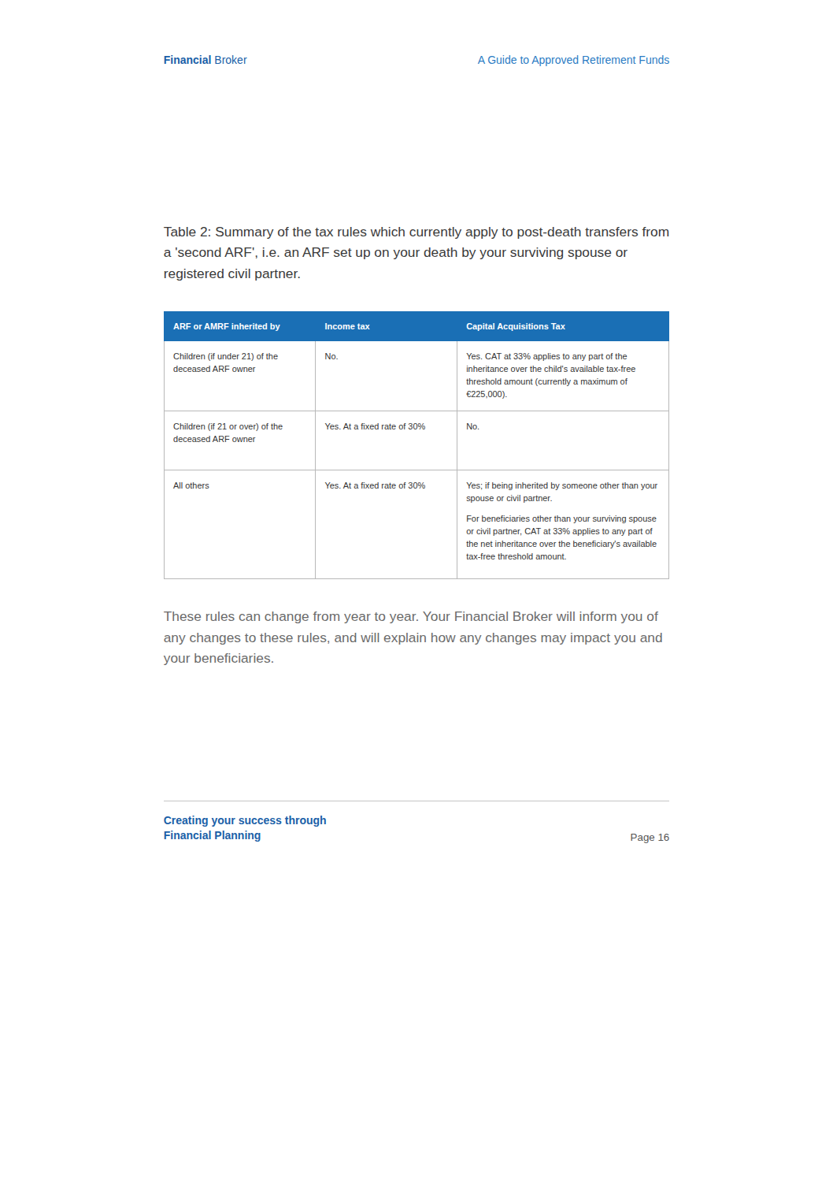Financial Broker
A Guide to Approved Retirement Funds
Table 2: Summary of the tax rules which currently apply to post-death transfers from a 'second ARF', i.e. an ARF set up on your death by your surviving spouse or registered civil partner.
| ARF or AMRF inherited by | Income tax | Capital Acquisitions Tax |
| --- | --- | --- |
| Children (if under 21) of the deceased ARF owner | No. | Yes. CAT at 33% applies to any part of the inheritance over the child's available tax-free threshold amount (currently a maximum of €225,000). |
| Children (if 21 or over) of the deceased ARF owner | Yes. At a fixed rate of 30% | No. |
| All others | Yes. At a fixed rate of 30% | Yes; if being inherited by someone other than your spouse or civil partner. For beneficiaries other than your surviving spouse or civil partner, CAT at 33% applies to any part of the net inheritance over the beneficiary's available tax-free threshold amount. |
These rules can change from year to year. Your Financial Broker will inform you of any changes to these rules, and will explain how any changes may impact you and your beneficiaries.
Creating your success through
Financial Planning
Page 16